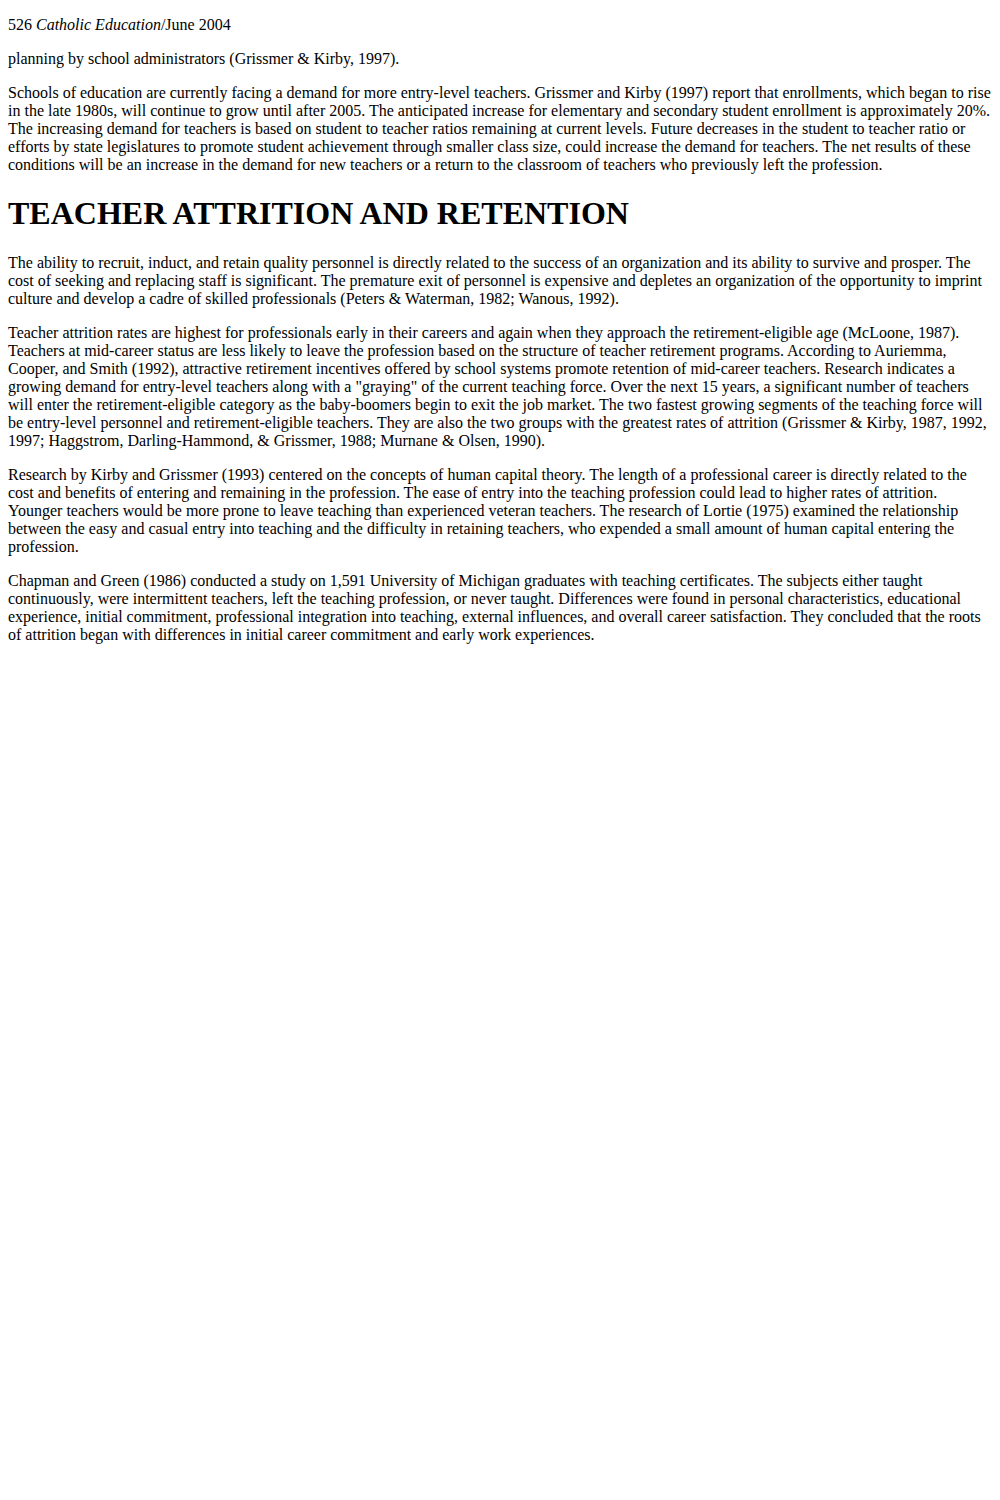526 Catholic Education/June 2004
planning by school administrators (Grissmer & Kirby, 1997).
Schools of education are currently facing a demand for more entry-level teachers. Grissmer and Kirby (1997) report that enrollments, which began to rise in the late 1980s, will continue to grow until after 2005. The anticipated increase for elementary and secondary student enrollment is approximately 20%. The increasing demand for teachers is based on student to teacher ratios remaining at current levels. Future decreases in the student to teacher ratio or efforts by state legislatures to promote student achievement through smaller class size, could increase the demand for teachers. The net results of these conditions will be an increase in the demand for new teachers or a return to the classroom of teachers who previously left the profession.
TEACHER ATTRITION AND RETENTION
The ability to recruit, induct, and retain quality personnel is directly related to the success of an organization and its ability to survive and prosper. The cost of seeking and replacing staff is significant. The premature exit of personnel is expensive and depletes an organization of the opportunity to imprint culture and develop a cadre of skilled professionals (Peters & Waterman, 1982; Wanous, 1992).
Teacher attrition rates are highest for professionals early in their careers and again when they approach the retirement-eligible age (McLoone, 1987). Teachers at mid-career status are less likely to leave the profession based on the structure of teacher retirement programs. According to Auriemma, Cooper, and Smith (1992), attractive retirement incentives offered by school systems promote retention of mid-career teachers. Research indicates a growing demand for entry-level teachers along with a "graying" of the current teaching force. Over the next 15 years, a significant number of teachers will enter the retirement-eligible category as the baby-boomers begin to exit the job market. The two fastest growing segments of the teaching force will be entry-level personnel and retirement-eligible teachers. They are also the two groups with the greatest rates of attrition (Grissmer & Kirby, 1987, 1992, 1997; Haggstrom, Darling-Hammond, & Grissmer, 1988; Murnane & Olsen, 1990).
Research by Kirby and Grissmer (1993) centered on the concepts of human capital theory. The length of a professional career is directly related to the cost and benefits of entering and remaining in the profession. The ease of entry into the teaching profession could lead to higher rates of attrition. Younger teachers would be more prone to leave teaching than experienced veteran teachers. The research of Lortie (1975) examined the relationship between the easy and casual entry into teaching and the difficulty in retaining teachers, who expended a small amount of human capital entering the profession.
Chapman and Green (1986) conducted a study on 1,591 University of Michigan graduates with teaching certificates. The subjects either taught continuously, were intermittent teachers, left the teaching profession, or never taught. Differences were found in personal characteristics, educational experience, initial commitment, professional integration into teaching, external influences, and overall career satisfaction. They concluded that the roots of attrition began with differences in initial career commitment and early work experiences.